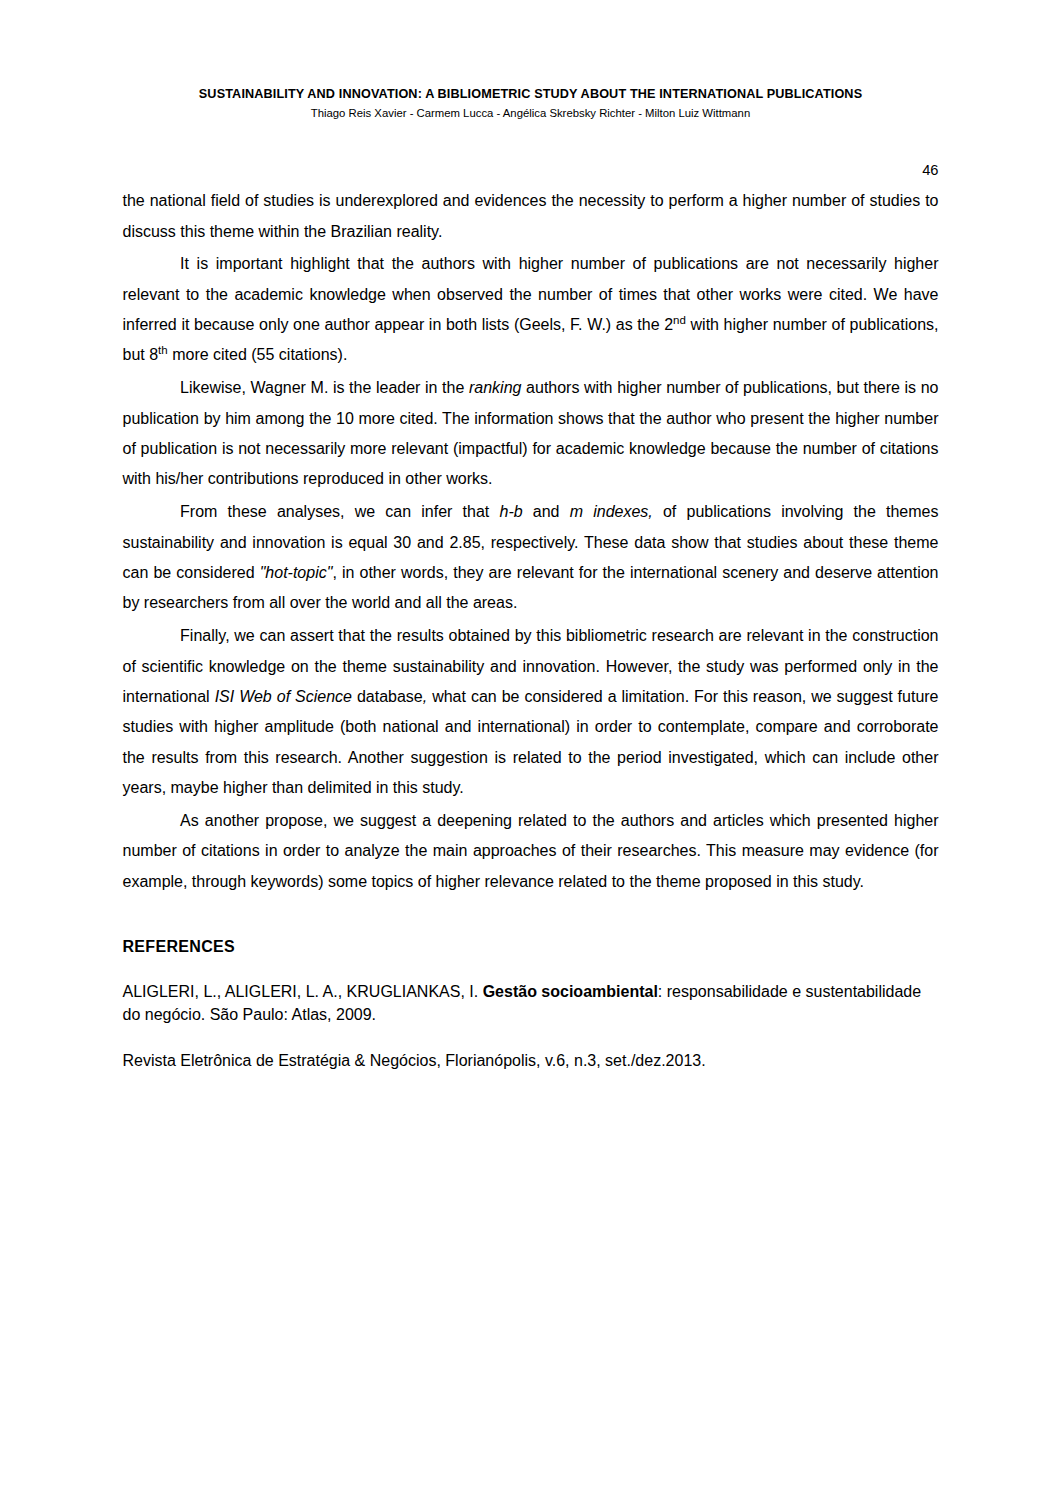SUSTAINABILITY AND INNOVATION: A BIBLIOMETRIC STUDY ABOUT THE INTERNATIONAL PUBLICATIONS
Thiago Reis Xavier - Carmem Lucca - Angélica Skrebsky Richter - Milton Luiz Wittmann
46
the national field of studies is underexplored and evidences the necessity to perform a higher number of studies to discuss this theme within the Brazilian reality.
It is important highlight that the authors with higher number of publications are not necessarily higher relevant to the academic knowledge when observed the number of times that other works were cited. We have inferred it because only one author appear in both lists (Geels, F. W.) as the 2nd with higher number of publications, but 8th more cited (55 citations).
Likewise, Wagner M. is the leader in the ranking authors with higher number of publications, but there is no publication by him among the 10 more cited. The information shows that the author who present the higher number of publication is not necessarily more relevant (impactful) for academic knowledge because the number of citations with his/her contributions reproduced in other works.
From these analyses, we can infer that h-b and m indexes, of publications involving the themes sustainability and innovation is equal 30 and 2.85, respectively. These data show that studies about these theme can be considered "hot-topic", in other words, they are relevant for the international scenery and deserve attention by researchers from all over the world and all the areas.
Finally, we can assert that the results obtained by this bibliometric research are relevant in the construction of scientific knowledge on the theme sustainability and innovation. However, the study was performed only in the international ISI Web of Science database, what can be considered a limitation. For this reason, we suggest future studies with higher amplitude (both national and international) in order to contemplate, compare and corroborate the results from this research. Another suggestion is related to the period investigated, which can include other years, maybe higher than delimited in this study.
As another propose, we suggest a deepening related to the authors and articles which presented higher number of citations in order to analyze the main approaches of their researches. This measure may evidence (for example, through keywords) some topics of higher relevance related to the theme proposed in this study.
References
ALIGLERI, L., ALIGLERI, L. A., KRUGLIANKAS, I. Gestão socioambiental: responsabilidade e sustentabilidade do negócio. São Paulo: Atlas, 2009.
Revista Eletrônica de Estratégia & Negócios, Florianópolis, v.6, n.3, set./dez.2013.